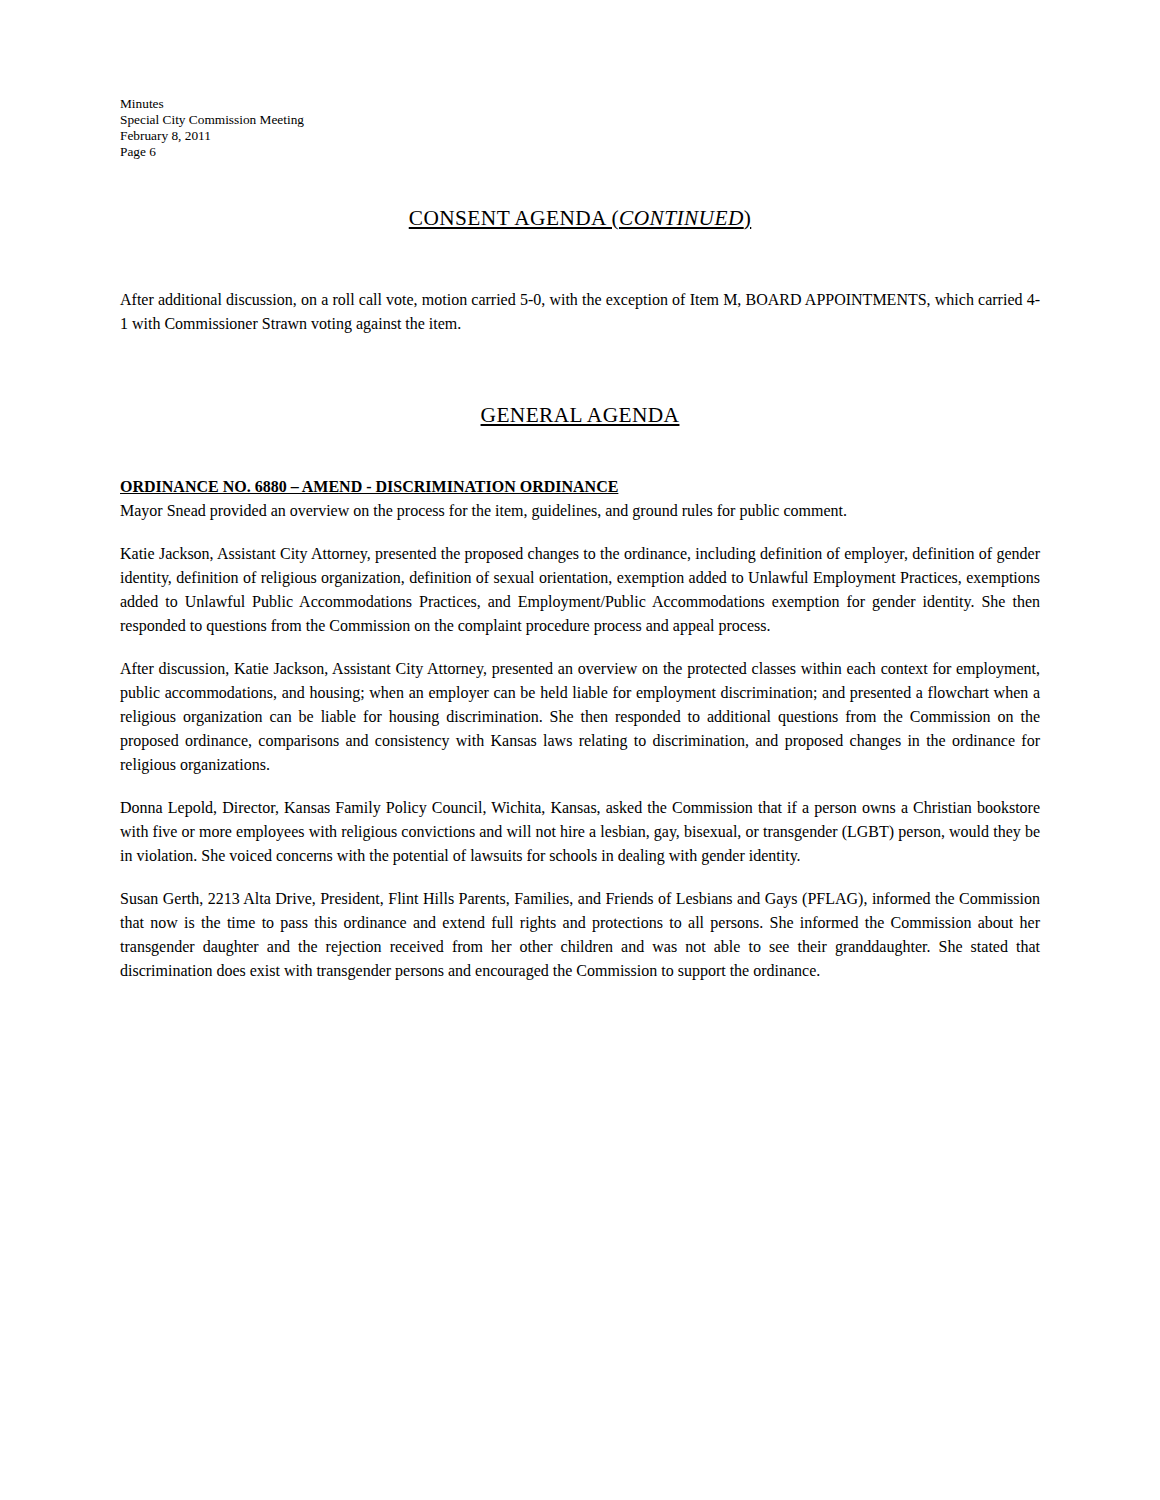Minutes
Special City Commission Meeting
February 8, 2011
Page 6
CONSENT AGENDA (CONTINUED)
After additional discussion, on a roll call vote, motion carried 5-0, with the exception of Item M, BOARD APPOINTMENTS, which carried 4-1 with Commissioner Strawn voting against the item.
GENERAL AGENDA
ORDINANCE NO. 6880 – AMEND - DISCRIMINATION ORDINANCE
Mayor Snead provided an overview on the process for the item, guidelines, and ground rules for public comment.
Katie Jackson, Assistant City Attorney, presented the proposed changes to the ordinance, including definition of employer, definition of gender identity, definition of religious organization, definition of sexual orientation, exemption added to Unlawful Employment Practices, exemptions added to Unlawful Public Accommodations Practices, and Employment/Public Accommodations exemption for gender identity. She then responded to questions from the Commission on the complaint procedure process and appeal process.
After discussion, Katie Jackson, Assistant City Attorney, presented an overview on the protected classes within each context for employment, public accommodations, and housing; when an employer can be held liable for employment discrimination; and presented a flowchart when a religious organization can be liable for housing discrimination. She then responded to additional questions from the Commission on the proposed ordinance, comparisons and consistency with Kansas laws relating to discrimination, and proposed changes in the ordinance for religious organizations.
Donna Lepold, Director, Kansas Family Policy Council, Wichita, Kansas, asked the Commission that if a person owns a Christian bookstore with five or more employees with religious convictions and will not hire a lesbian, gay, bisexual, or transgender (LGBT) person, would they be in violation. She voiced concerns with the potential of lawsuits for schools in dealing with gender identity.
Susan Gerth, 2213 Alta Drive, President, Flint Hills Parents, Families, and Friends of Lesbians and Gays (PFLAG), informed the Commission that now is the time to pass this ordinance and extend full rights and protections to all persons. She informed the Commission about her transgender daughter and the rejection received from her other children and was not able to see their granddaughter. She stated that discrimination does exist with transgender persons and encouraged the Commission to support the ordinance.